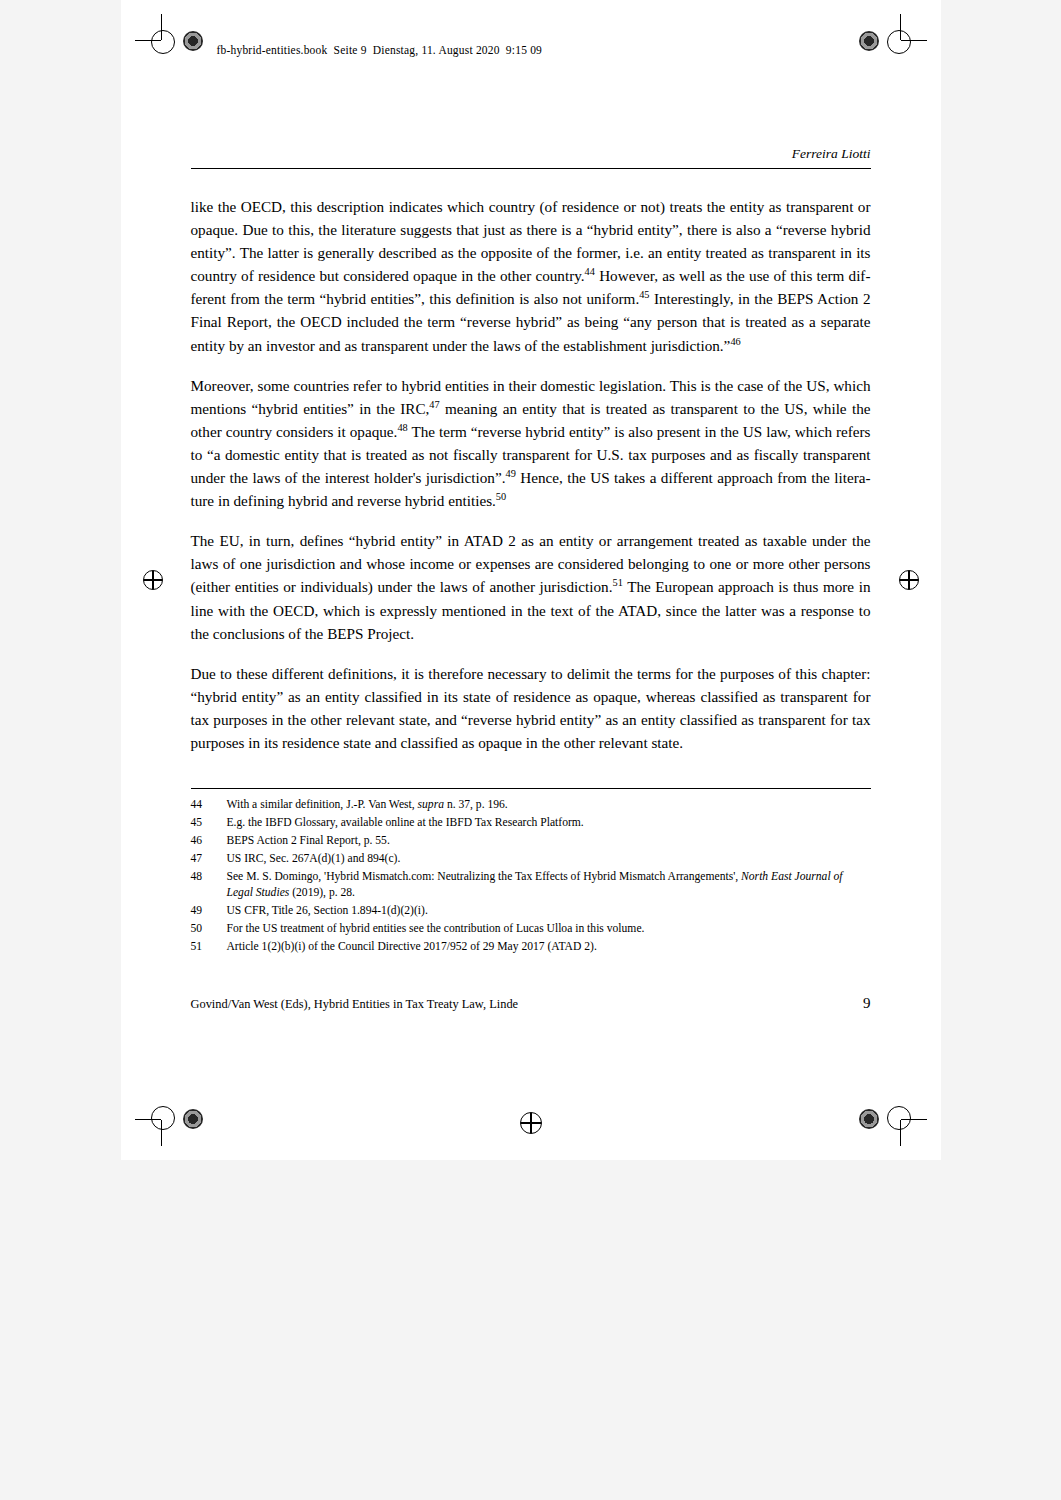fb-hybrid-entities.book Seite 9 Dienstag, 11. August 2020 9:15 09
Ferreira Liotti
like the OECD, this description indicates which country (of residence or not) treats the entity as transparent or opaque. Due to this, the literature suggests that just as there is a “hybrid entity”, there is also a “reverse hybrid entity”. The latter is generally described as the opposite of the former, i.e. an entity treated as transparent in its country of residence but considered opaque in the other country.44 However, as well as the use of this term different from the term “hybrid entities”, this definition is also not uniform.45 Interestingly, in the BEPS Action 2 Final Report, the OECD included the term “reverse hybrid” as being “any person that is treated as a separate entity by an investor and as transparent under the laws of the establishment jurisdiction.”46
Moreover, some countries refer to hybrid entities in their domestic legislation. This is the case of the US, which mentions “hybrid entities” in the IRC,47 meaning an entity that is treated as transparent to the US, while the other country considers it opaque.48 The term “reverse hybrid entity” is also present in the US law, which refers to “a domestic entity that is treated as not fiscally transparent for U.S. tax purposes and as fiscally transparent under the laws of the interest holder's jurisdiction”.49 Hence, the US takes a different approach from the literature in defining hybrid and reverse hybrid entities.50
The EU, in turn, defines “hybrid entity” in ATAD 2 as an entity or arrangement treated as taxable under the laws of one jurisdiction and whose income or expenses are considered belonging to one or more other persons (either entities or individuals) under the laws of another jurisdiction.51 The European approach is thus more in line with the OECD, which is expressly mentioned in the text of the ATAD, since the latter was a response to the conclusions of the BEPS Project.
Due to these different definitions, it is therefore necessary to delimit the terms for the purposes of this chapter: “hybrid entity” as an entity classified in its state of residence as opaque, whereas classified as transparent for tax purposes in the other relevant state, and “reverse hybrid entity” as an entity classified as transparent for tax purposes in its residence state and classified as opaque in the other relevant state.
44 With a similar definition, J.-P. Van West, supra n. 37, p. 196.
45 E.g. the IBFD Glossary, available online at the IBFD Tax Research Platform.
46 BEPS Action 2 Final Report, p. 55.
47 US IRC, Sec. 267A(d)(1) and 894(c).
48 See M. S. Domingo, 'Hybrid Mismatch.com: Neutralizing the Tax Effects of Hybrid Mismatch Arrangements', North East Journal of Legal Studies (2019), p. 28.
49 US CFR, Title 26, Section 1.894-1(d)(2)(i).
50 For the US treatment of hybrid entities see the contribution of Lucas Ulloa in this volume.
51 Article 1(2)(b)(i) of the Council Directive 2017/952 of 29 May 2017 (ATAD 2).
Govind/Van West (Eds), Hybrid Entities in Tax Treaty Law, Linde 9